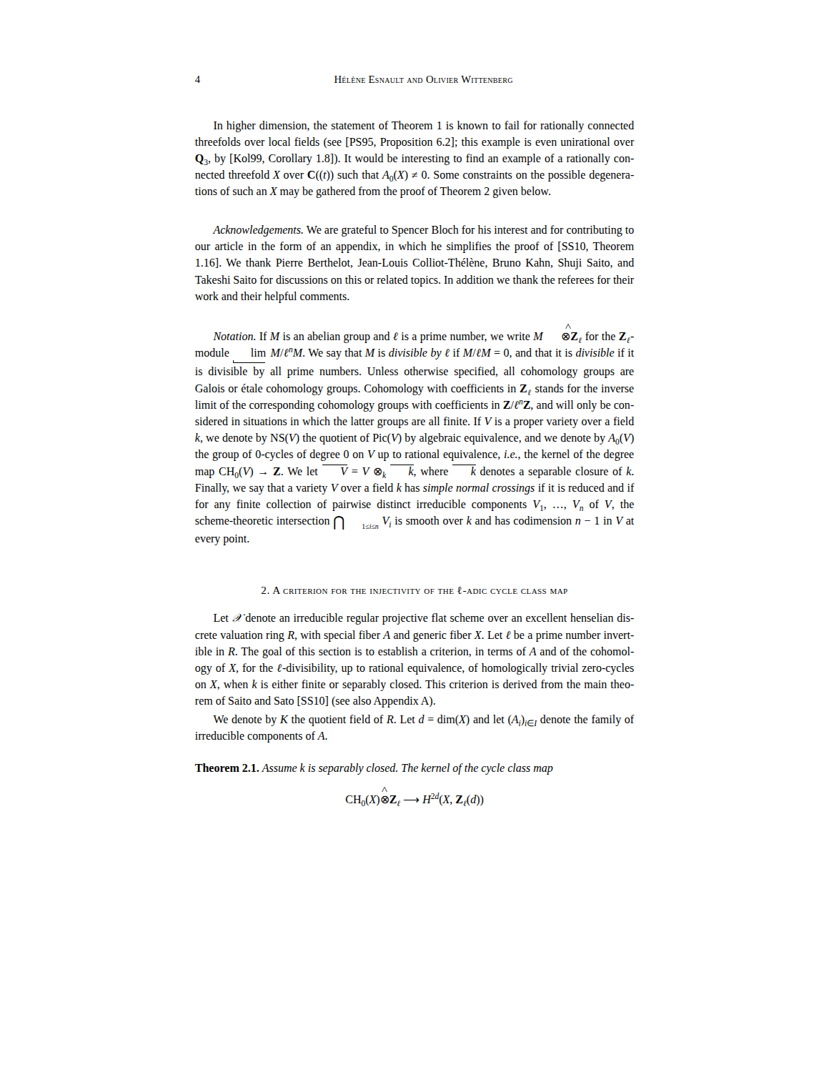4 Hélène Esnault and Olivier Wittenberg
In higher dimension, the statement of Theorem 1 is known to fail for rationally connected threefolds over local fields (see [PS95, Proposition 6.2]; this example is even unirational over Q3, by [Kol99, Corollary 1.8]). It would be interesting to find an example of a rationally connected threefold X over C((t)) such that A0(X) ≠ 0. Some constraints on the possible degenerations of such an X may be gathered from the proof of Theorem 2 given below.
Acknowledgements. We are grateful to Spencer Bloch for his interest and for contributing to our article in the form of an appendix, in which he simplifies the proof of [SS10, Theorem 1.16]. We thank Pierre Berthelot, Jean-Louis Colliot-Thélène, Bruno Kahn, Shuji Saito, and Takeshi Saito for discussions on this or related topics. In addition we thank the referees for their work and their helpful comments.
Notation. If M is an abelian group and ℓ is a prime number, we write M^⊗Zℓ for the Zℓ-module lim M/ℓnM. We say that M is divisible by ℓ if M/ℓM = 0, and that it is divisible if it is divisible by all prime numbers. Unless otherwise specified, all cohomology groups are Galois or étale cohomology groups. Cohomology with coefficients in Zℓ stands for the inverse limit of the corresponding cohomology groups with coefficients in Z/ℓnZ, and will only be considered in situations in which the latter groups are all finite. If V is a proper variety over a field k, we denote by NS(V) the quotient of Pic(V) by algebraic equivalence, and we denote by A0(V) the group of 0-cycles of degree 0 on V up to rational equivalence, i.e., the kernel of the degree map CH0(V) → Z. We let V = V ⊗k k, where k denotes a separable closure of k. Finally, we say that a variety V over a field k has simple normal crossings if it is reduced and if for any finite collection of pairwise distinct irreducible components V1, …, Vn of V, the scheme-theoretic intersection ⋂1≤i≤n Vi is smooth over k and has codimension n − 1 in V at every point.
2. A criterion for the injectivity of the ℓ-adic cycle class map
Let 𝒳 denote an irreducible regular projective flat scheme over an excellent henselian discrete valuation ring R, with special fiber A and generic fiber X. Let ℓ be a prime number invertible in R. The goal of this section is to establish a criterion, in terms of A and of the cohomology of X, for the ℓ-divisibility, up to rational equivalence, of homologically trivial zero-cycles on X, when k is either finite or separably closed. This criterion is derived from the main theorem of Saito and Sato [SS10] (see also Appendix A).
We denote by K the quotient field of R. Let d = dim(X) and let (Ai)i∈I denote the family of irreducible components of A.
Theorem 2.1. Assume k is separably closed. The kernel of the cycle class map
CH0(X)^⊗Zℓ ⟶ H2d(X, Zℓ(d))